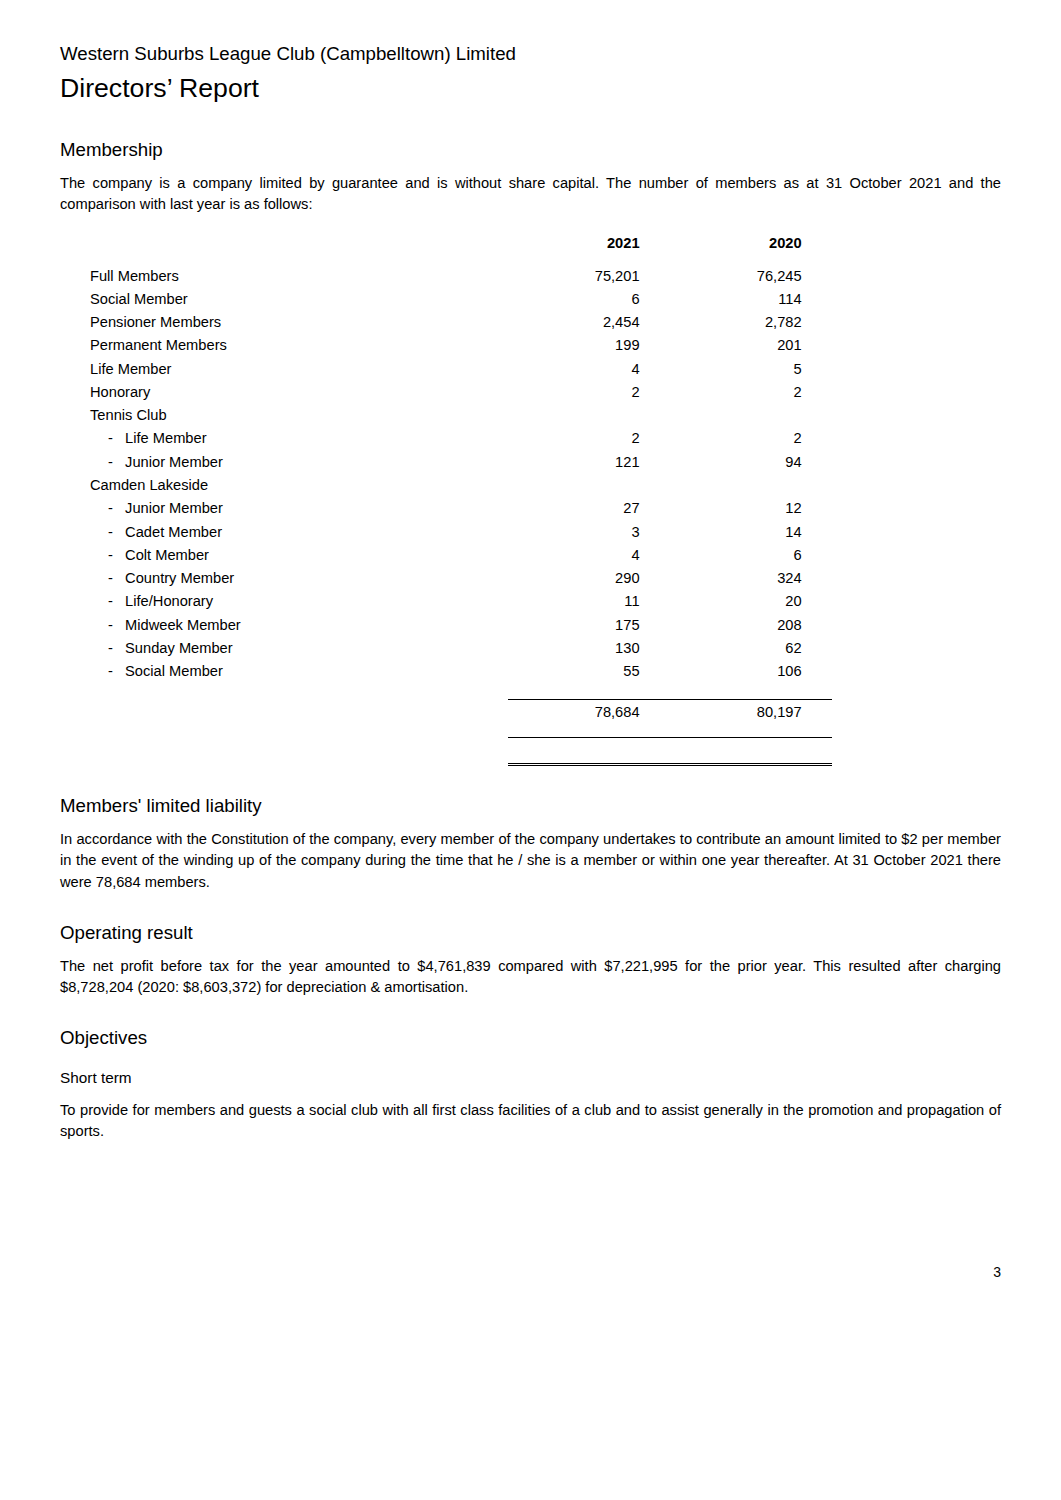Western Suburbs League Club (Campbelltown) Limited
Directors’ Report
Membership
The company is a company limited by guarantee and is without share capital. The number of members as at 31 October 2021 and the comparison with last year is as follows:
| | 2021 | 2020 |
| --- | --- | --- |
| Full Members | 75,201 | 76,245 |
| Social Member | 6 | 114 |
| Pensioner Members | 2,454 | 2,782 |
| Permanent Members | 199 | 201 |
| Life Member | 4 | 5 |
| Honorary | 2 | 2 |
| Tennis Club | | |
| - Life Member | 2 | 2 |
| - Junior Member | 121 | 94 |
| Camden Lakeside | | |
| - Junior Member | 27 | 12 |
| - Cadet Member | 3 | 14 |
| - Colt Member | 4 | 6 |
| - Country Member | 290 | 324 |
| - Life/Honorary | 11 | 20 |
| - Midweek Member | 175 | 208 |
| - Sunday Member | 130 | 62 |
| - Social Member | 55 | 106 |
| | 78,684 | 80,197 |
Members' limited liability
In accordance with the Constitution of the company, every member of the company undertakes to contribute an amount limited to $2 per member in the event of the winding up of the company during the time that he / she is a member or within one year thereafter. At 31 October 2021 there were 78,684 members.
Operating result
The net profit before tax for the year amounted to $4,761,839 compared with $7,221,995 for the prior year. This resulted after charging $8,728,204 (2020: $8,603,372) for depreciation & amortisation.
Objectives
Short term
To provide for members and guests a social club with all first class facilities of a club and to assist generally in the promotion and propagation of sports.
3